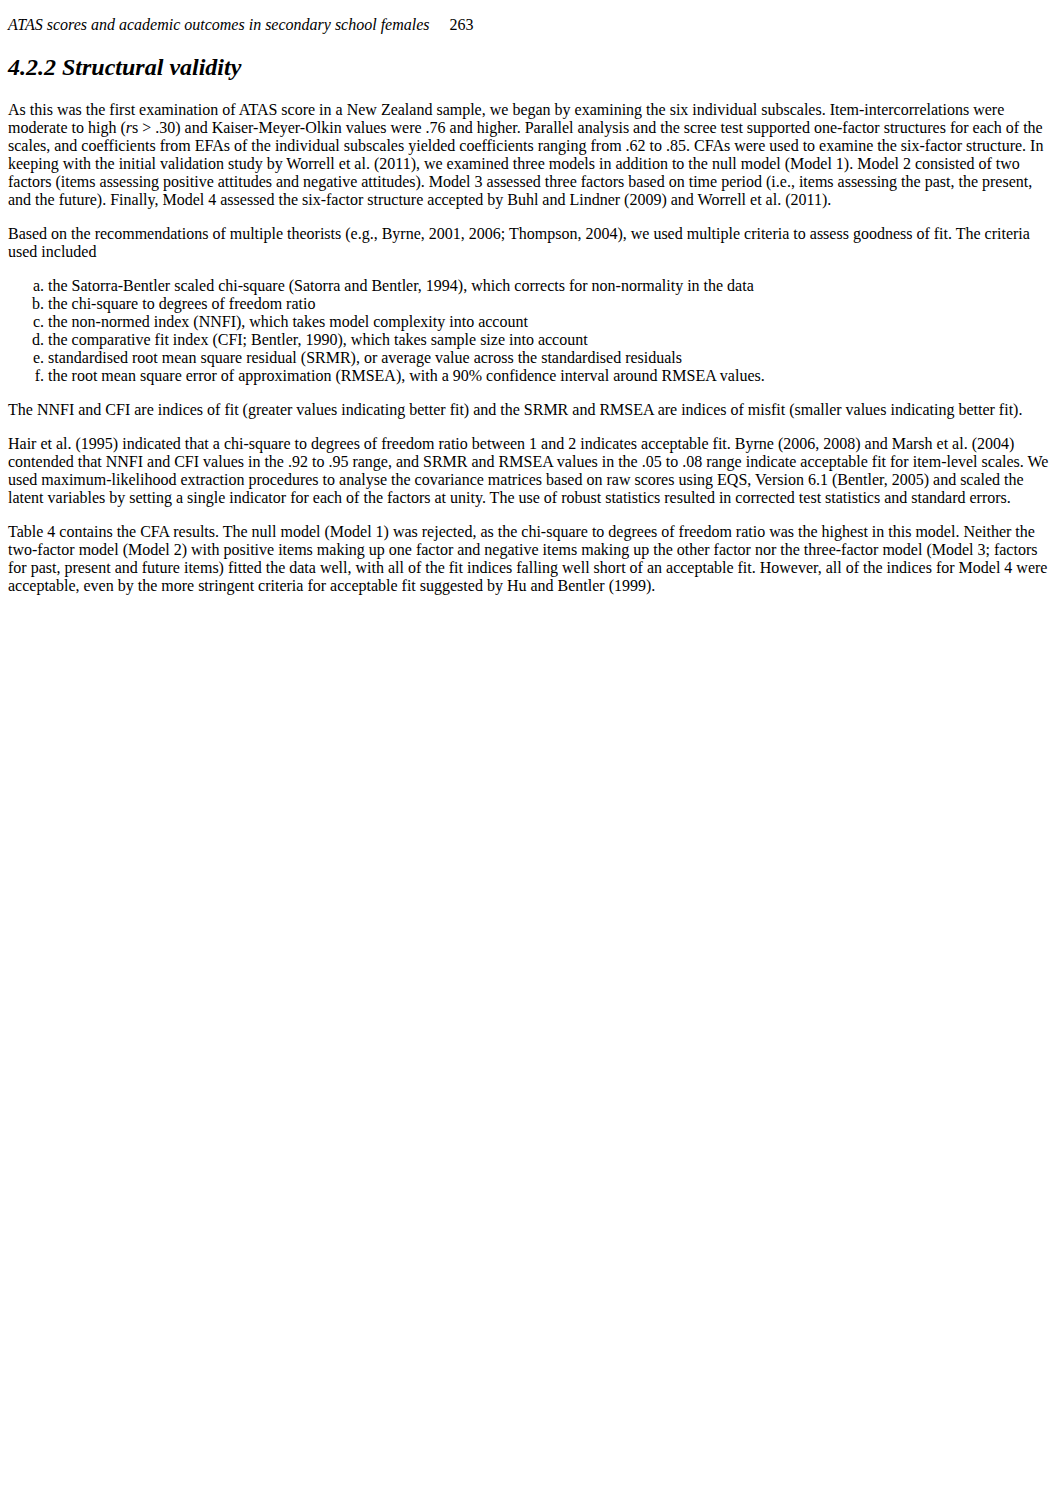ATAS scores and academic outcomes in secondary school females 263
4.2.2 Structural validity
As this was the first examination of ATAS score in a New Zealand sample, we began by examining the six individual subscales. Item-intercorrelations were moderate to high (rs > .30) and Kaiser-Meyer-Olkin values were .76 and higher. Parallel analysis and the scree test supported one-factor structures for each of the scales, and coefficients from EFAs of the individual subscales yielded coefficients ranging from .62 to .85. CFAs were used to examine the six-factor structure. In keeping with the initial validation study by Worrell et al. (2011), we examined three models in addition to the null model (Model 1). Model 2 consisted of two factors (items assessing positive attitudes and negative attitudes). Model 3 assessed three factors based on time period (i.e., items assessing the past, the present, and the future). Finally, Model 4 assessed the six-factor structure accepted by Buhl and Lindner (2009) and Worrell et al. (2011).
Based on the recommendations of multiple theorists (e.g., Byrne, 2001, 2006; Thompson, 2004), we used multiple criteria to assess goodness of fit. The criteria used included
the Satorra-Bentler scaled chi-square (Satorra and Bentler, 1994), which corrects for non-normality in the data
the chi-square to degrees of freedom ratio
the non-normed index (NNFI), which takes model complexity into account
the comparative fit index (CFI; Bentler, 1990), which takes sample size into account
standardised root mean square residual (SRMR), or average value across the standardised residuals
the root mean square error of approximation (RMSEA), with a 90% confidence interval around RMSEA values.
The NNFI and CFI are indices of fit (greater values indicating better fit) and the SRMR and RMSEA are indices of misfit (smaller values indicating better fit).
Hair et al. (1995) indicated that a chi-square to degrees of freedom ratio between 1 and 2 indicates acceptable fit. Byrne (2006, 2008) and Marsh et al. (2004) contended that NNFI and CFI values in the .92 to .95 range, and SRMR and RMSEA values in the .05 to .08 range indicate acceptable fit for item-level scales. We used maximum-likelihood extraction procedures to analyse the covariance matrices based on raw scores using EQS, Version 6.1 (Bentler, 2005) and scaled the latent variables by setting a single indicator for each of the factors at unity. The use of robust statistics resulted in corrected test statistics and standard errors.
Table 4 contains the CFA results. The null model (Model 1) was rejected, as the chi-square to degrees of freedom ratio was the highest in this model. Neither the two-factor model (Model 2) with positive items making up one factor and negative items making up the other factor nor the three-factor model (Model 3; factors for past, present and future items) fitted the data well, with all of the fit indices falling well short of an acceptable fit. However, all of the indices for Model 4 were acceptable, even by the more stringent criteria for acceptable fit suggested by Hu and Bentler (1999).